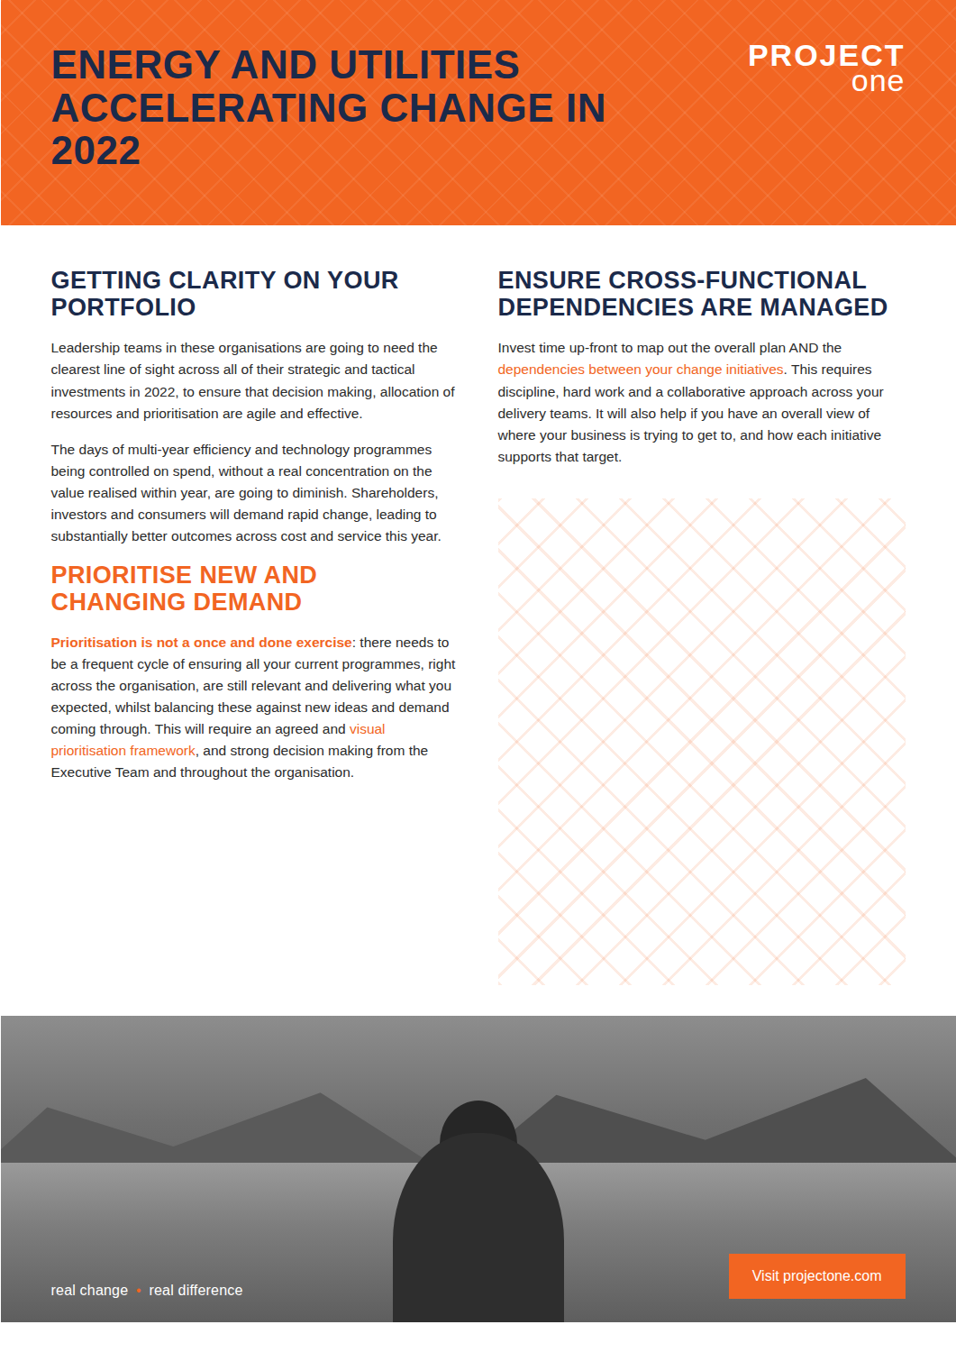PROJECT one
Energy and Utilities
Accelerating Change in 2022
Getting clarity on your portfolio
Leadership teams in these organisations are going to need the clearest line of sight across all of their strategic and tactical investments in 2022, to ensure that decision making, allocation of resources and prioritisation are agile and effective.
The days of multi-year efficiency and technology programmes being controlled on spend, without a real concentration on the value realised within year, are going to diminish. Shareholders, investors and consumers will demand rapid change, leading to substantially better outcomes across cost and service this year.
Prioritise new and changing demand
Prioritisation is not a once and done exercise: there needs to be a frequent cycle of ensuring all your current programmes, right across the organisation, are still relevant and delivering what you expected, whilst balancing these against new ideas and demand coming through. This will require an agreed and visual prioritisation framework, and strong decision making from the Executive Team and throughout the organisation.
Ensure cross-functional dependencies are managed
Invest time up-front to map out the overall plan AND the dependencies between your change initiatives. This requires discipline, hard work and a collaborative approach across your delivery teams. It will also help if you have an overall view of where your business is trying to get to, and how each initiative supports that target.
real change • real difference
Visit projectone.com